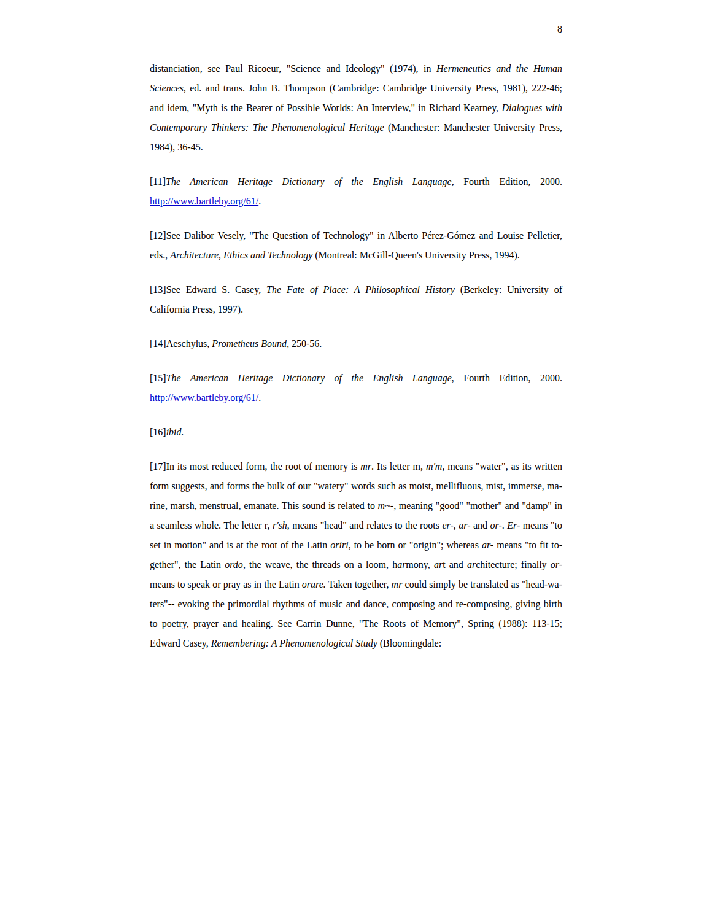8
distanciation, see Paul Ricoeur, "Science and Ideology" (1974), in Hermeneutics and the Human Sciences, ed. and trans. John B. Thompson (Cambridge: Cambridge University Press, 1981), 222-46; and idem, "Myth is the Bearer of Possible Worlds: An Interview," in Richard Kearney, Dialogues with Contemporary Thinkers: The Phenomenological Heritage (Manchester: Manchester University Press, 1984), 36-45.
[11] The American Heritage Dictionary of the English Language, Fourth Edition, 2000. http://www.bartleby.org/61/.
[12] See Dalibor Vesely, "The Question of Technology" in Alberto Pérez-Gómez and Louise Pelletier, eds., Architecture, Ethics and Technology (Montreal: McGill-Queen's University Press, 1994).
[13] See Edward S. Casey, The Fate of Place: A Philosophical History (Berkeley: University of California Press, 1997).
[14] Aeschylus, Prometheus Bound, 250-56.
[15] The American Heritage Dictionary of the English Language, Fourth Edition, 2000. http://www.bartleby.org/61/.
[16] ibid.
[17] In its most reduced form, the root of memory is mr. Its letter m, m'm, means "water", as its written form suggests, and forms the bulk of our "watery" words such as moist, mellifluous, mist, immerse, marine, marsh, menstrual, emanate. This sound is related to m~-, meaning "good" "mother" and "damp" in a seamless whole. The letter r, r'sh, means "head" and relates to the roots er-, ar- and or-. Er- means "to set in motion" and is at the root of the Latin oriri, to be born or "origin"; whereas ar- means "to fit together", the Latin ordo, the weave, the threads on a loom, harmony, art and architecture; finally or- means to speak or pray as in the Latin orare. Taken together, mr could simply be translated as "head-waters"-- evoking the primordial rhythms of music and dance, composing and re-composing, giving birth to poetry, prayer and healing. See Carrin Dunne, "The Roots of Memory", Spring (1988): 113-15; Edward Casey, Remembering: A Phenomenological Study (Bloomingdale: